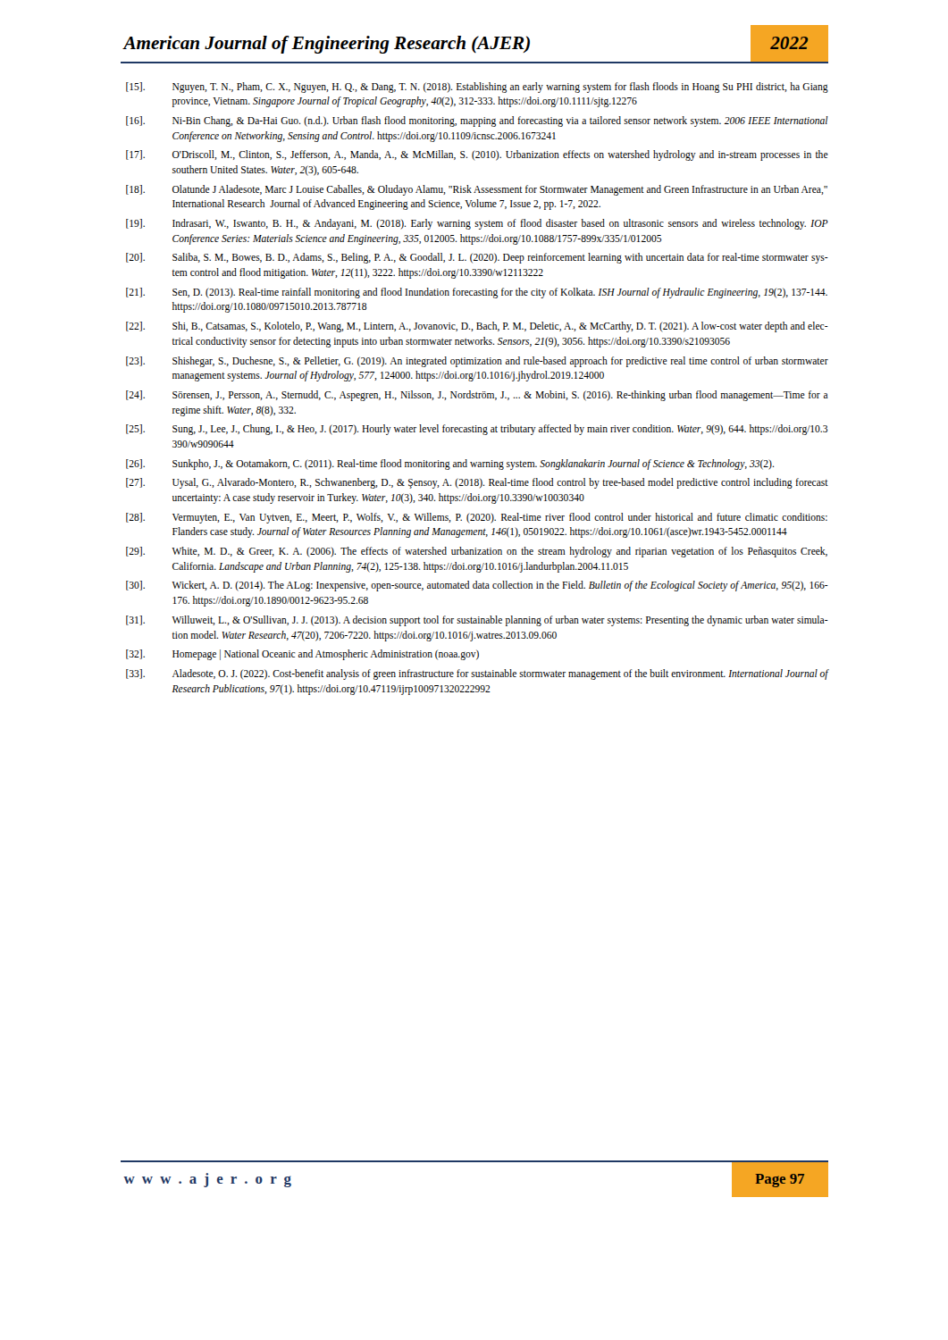American Journal of Engineering Research (AJER)
2022
[15]. Nguyen, T. N., Pham, C. X., Nguyen, H. Q., & Dang, T. N. (2018). Establishing an early warning system for flash floods in Hoang Su PHI district, ha Giang province, Vietnam. Singapore Journal of Tropical Geography, 40(2), 312-333. https://doi.org/10.1111/sjtg.12276
[16]. Ni-Bin Chang, & Da-Hai Guo. (n.d.). Urban flash flood monitoring, mapping and forecasting via a tailored sensor network system. 2006 IEEE International Conference on Networking, Sensing and Control. https://doi.org/10.1109/icnsc.2006.1673241
[17]. O'Driscoll, M., Clinton, S., Jefferson, A., Manda, A., & McMillan, S. (2010). Urbanization effects on watershed hydrology and in-stream processes in the southern United States. Water, 2(3), 605-648.
[18]. Olatunde J Aladesote, Marc J Louise Caballes, & Oludayo Alamu, "Risk Assessment for Stormwater Management and Green Infrastructure in an Urban Area," International Research Journal of Advanced Engineering and Science, Volume 7, Issue 2, pp. 1-7, 2022.
[19]. Indrasari, W., Iswanto, B. H., & Andayani, M. (2018). Early warning system of flood disaster based on ultrasonic sensors and wireless technology. IOP Conference Series: Materials Science and Engineering, 335, 012005. https://doi.org/10.1088/1757-899x/335/1/012005
[20]. Saliba, S. M., Bowes, B. D., Adams, S., Beling, P. A., & Goodall, J. L. (2020). Deep reinforcement learning with uncertain data for real-time stormwater system control and flood mitigation. Water, 12(11), 3222. https://doi.org/10.3390/w12113222
[21]. Sen, D. (2013). Real-time rainfall monitoring and flood Inundation forecasting for the city of Kolkata. ISH Journal of Hydraulic Engineering, 19(2), 137-144. https://doi.org/10.1080/09715010.2013.787718
[22]. Shi, B., Catsamas, S., Kolotelo, P., Wang, M., Lintern, A., Jovanovic, D., Bach, P. M., Deletic, A., & McCarthy, D. T. (2021). A low-cost water depth and electrical conductivity sensor for detecting inputs into urban stormwater networks. Sensors, 21(9), 3056. https://doi.org/10.3390/s21093056
[23]. Shishegar, S., Duchesne, S., & Pelletier, G. (2019). An integrated optimization and rule-based approach for predictive real time control of urban stormwater management systems. Journal of Hydrology, 577, 124000. https://doi.org/10.1016/j.jhydrol.2019.124000
[24]. Sörensen, J., Persson, A., Sternudd, C., Aspegren, H., Nilsson, J., Nordström, J., ... & Mobini, S. (2016). Re-thinking urban flood management—Time for a regime shift. Water, 8(8), 332.
[25]. Sung, J., Lee, J., Chung, I., & Heo, J. (2017). Hourly water level forecasting at tributary affected by main river condition. Water, 9(9), 644. https://doi.org/10.3390/w9090644
[26]. Sunkpho, J., & Ootamakorn, C. (2011). Real-time flood monitoring and warning system. Songklanakarin Journal of Science & Technology, 33(2).
[27]. Uysal, G., Alvarado-Montero, R., Schwanenberg, D., & Şensoy, A. (2018). Real-time flood control by tree-based model predictive control including forecast uncertainty: A case study reservoir in Turkey. Water, 10(3), 340. https://doi.org/10.3390/w10030340
[28]. Vermuyten, E., Van Uytven, E., Meert, P., Wolfs, V., & Willems, P. (2020). Real-time river flood control under historical and future climatic conditions: Flanders case study. Journal of Water Resources Planning and Management, 146(1), 05019022. https://doi.org/10.1061/(asce)wr.1943-5452.0001144
[29]. White, M. D., & Greer, K. A. (2006). The effects of watershed urbanization on the stream hydrology and riparian vegetation of los Peñasquitos Creek, California. Landscape and Urban Planning, 74(2), 125-138. https://doi.org/10.1016/j.landurbplan.2004.11.015
[30]. Wickert, A. D. (2014). The ALog: Inexpensive, open-source, automated data collection in the Field. Bulletin of the Ecological Society of America, 95(2), 166-176. https://doi.org/10.1890/0012-9623-95.2.68
[31]. Willuweit, L., & O'Sullivan, J. J. (2013). A decision support tool for sustainable planning of urban water systems: Presenting the dynamic urban water simulation model. Water Research, 47(20), 7206-7220. https://doi.org/10.1016/j.watres.2013.09.060
[32]. Homepage | National Oceanic and Atmospheric Administration (noaa.gov)
[33]. Aladesote, O. J. (2022). Cost-benefit analysis of green infrastructure for sustainable stormwater management of the built environment. International Journal of Research Publications, 97(1). https://doi.org/10.47119/ijrp100971320222992
w w w . a j e r . o r g
Page 97